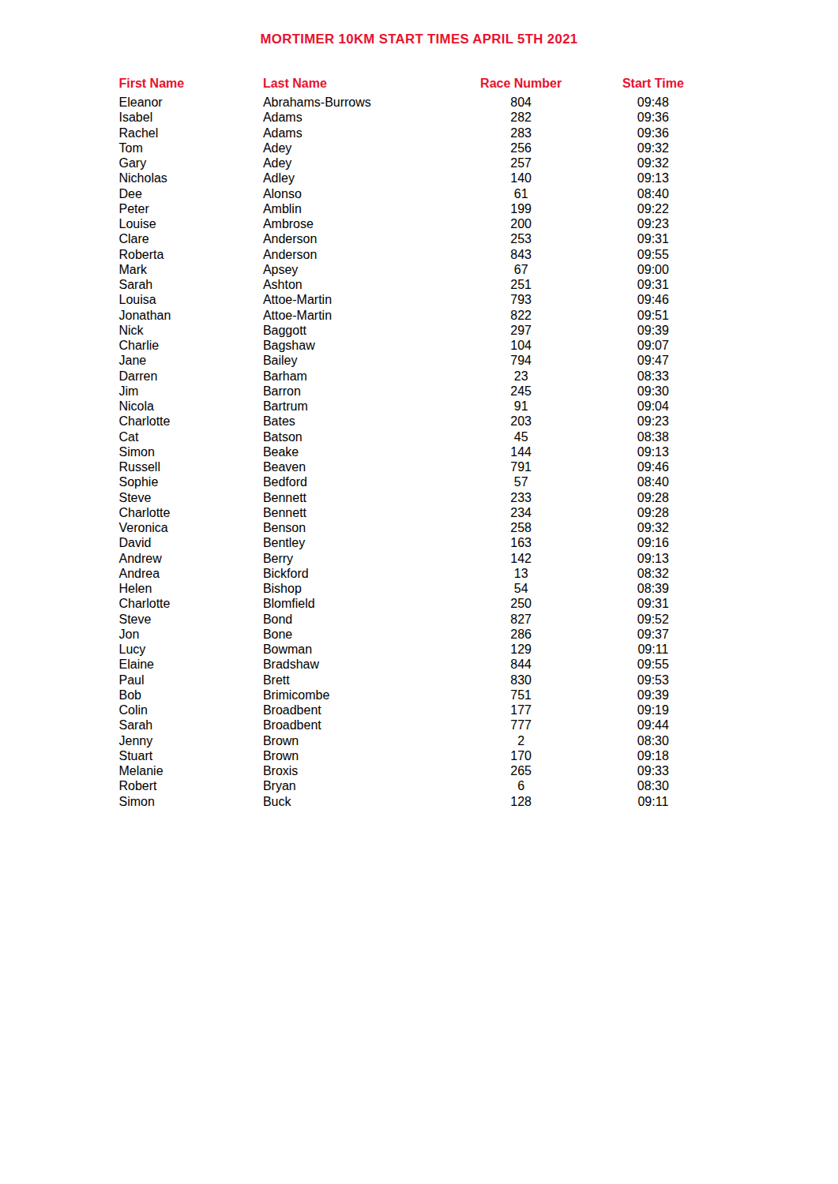MORTIMER 10KM START TIMES APRIL 5TH 2021
| First Name | Last Name | Race Number | Start Time |
| --- | --- | --- | --- |
| Eleanor | Abrahams-Burrows | 804 | 09:48 |
| Isabel | Adams | 282 | 09:36 |
| Rachel | Adams | 283 | 09:36 |
| Tom | Adey | 256 | 09:32 |
| Gary | Adey | 257 | 09:32 |
| Nicholas | Adley | 140 | 09:13 |
| Dee | Alonso | 61 | 08:40 |
| Peter | Amblin | 199 | 09:22 |
| Louise | Ambrose | 200 | 09:23 |
| Clare | Anderson | 253 | 09:31 |
| Roberta | Anderson | 843 | 09:55 |
| Mark | Apsey | 67 | 09:00 |
| Sarah | Ashton | 251 | 09:31 |
| Louisa | Attoe-Martin | 793 | 09:46 |
| Jonathan | Attoe-Martin | 822 | 09:51 |
| Nick | Baggott | 297 | 09:39 |
| Charlie | Bagshaw | 104 | 09:07 |
| Jane | Bailey | 794 | 09:47 |
| Darren | Barham | 23 | 08:33 |
| Jim | Barron | 245 | 09:30 |
| Nicola | Bartrum | 91 | 09:04 |
| Charlotte | Bates | 203 | 09:23 |
| Cat | Batson | 45 | 08:38 |
| Simon | Beake | 144 | 09:13 |
| Russell | Beaven | 791 | 09:46 |
| Sophie | Bedford | 57 | 08:40 |
| Steve | Bennett | 233 | 09:28 |
| Charlotte | Bennett | 234 | 09:28 |
| Veronica | Benson | 258 | 09:32 |
| David | Bentley | 163 | 09:16 |
| Andrew | Berry | 142 | 09:13 |
| Andrea | Bickford | 13 | 08:32 |
| Helen | Bishop | 54 | 08:39 |
| Charlotte | Blomfield | 250 | 09:31 |
| Steve | Bond | 827 | 09:52 |
| Jon | Bone | 286 | 09:37 |
| Lucy | Bowman | 129 | 09:11 |
| Elaine | Bradshaw | 844 | 09:55 |
| Paul | Brett | 830 | 09:53 |
| Bob | Brimicombe | 751 | 09:39 |
| Colin | Broadbent | 177 | 09:19 |
| Sarah | Broadbent | 777 | 09:44 |
| Jenny | Brown | 2 | 08:30 |
| Stuart | Brown | 170 | 09:18 |
| Melanie | Broxis | 265 | 09:33 |
| Robert | Bryan | 6 | 08:30 |
| Simon | Buck | 128 | 09:11 |